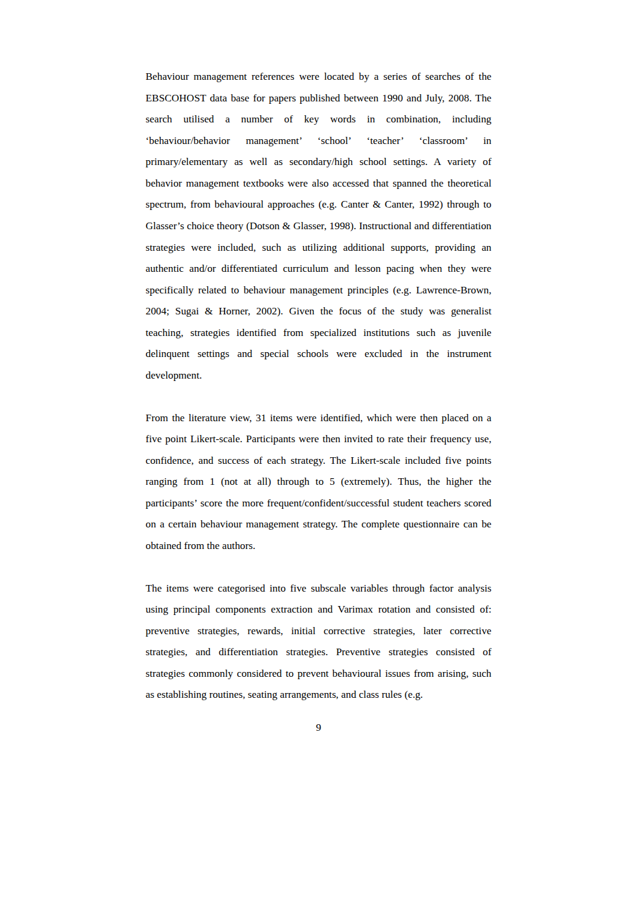Behaviour management references were located by a series of searches of the EBSCOHOST data base for papers published between 1990 and July, 2008. The search utilised a number of key words in combination, including ‘behaviour/behavior management’ ‘school’ ‘teacher’ ‘classroom’ in primary/elementary as well as secondary/high school settings. A variety of behavior management textbooks were also accessed that spanned the theoretical spectrum, from behavioural approaches (e.g. Canter & Canter, 1992) through to Glasser’s choice theory (Dotson & Glasser, 1998). Instructional and differentiation strategies were included, such as utilizing additional supports, providing an authentic and/or differentiated curriculum and lesson pacing when they were specifically related to behaviour management principles (e.g. Lawrence-Brown, 2004; Sugai & Horner, 2002). Given the focus of the study was generalist teaching, strategies identified from specialized institutions such as juvenile delinquent settings and special schools were excluded in the instrument development.
From the literature view, 31 items were identified, which were then placed on a five point Likert-scale. Participants were then invited to rate their frequency use, confidence, and success of each strategy. The Likert-scale included five points ranging from 1 (not at all) through to 5 (extremely). Thus, the higher the participants’ score the more frequent/confident/successful student teachers scored on a certain behaviour management strategy. The complete questionnaire can be obtained from the authors.
The items were categorised into five subscale variables through factor analysis using principal components extraction and Varimax rotation and consisted of: preventive strategies, rewards, initial corrective strategies, later corrective strategies, and differentiation strategies. Preventive strategies consisted of strategies commonly considered to prevent behavioural issues from arising, such as establishing routines, seating arrangements, and class rules (e.g.
9